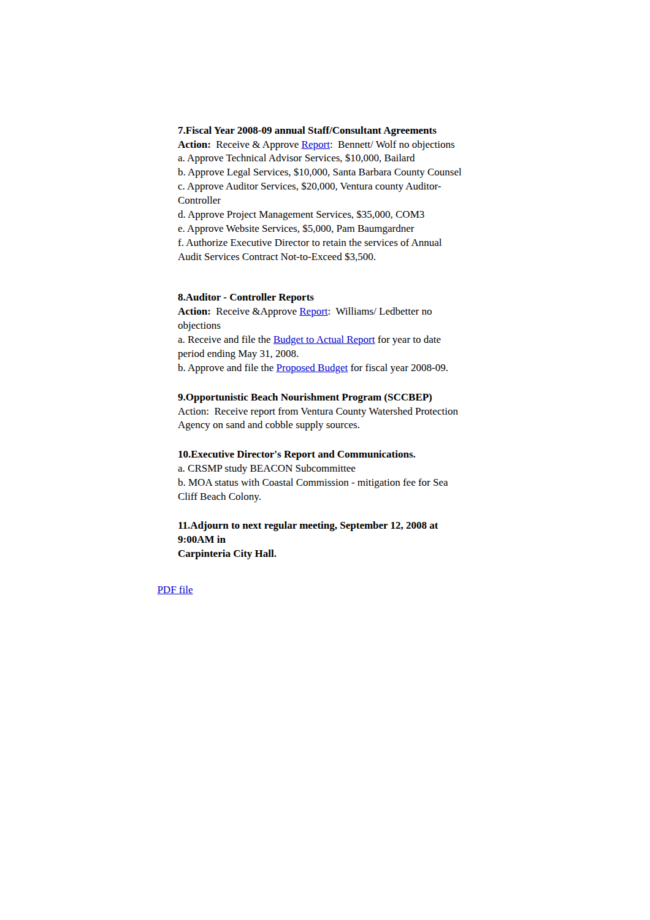7.Fiscal Year 2008-09 annual Staff/Consultant Agreements
Action: Receive & Approve Report: Bennett/ Wolf no objections
a. Approve Technical Advisor Services, $10,000, Bailard
b. Approve Legal Services, $10,000, Santa Barbara County Counsel
c. Approve Auditor Services, $20,000, Ventura county Auditor-Controller
d. Approve Project Management Services, $35,000, COM3
e. Approve Website Services, $5,000, Pam Baumgardner
f. Authorize Executive Director to retain the services of Annual Audit Services Contract Not-to-Exceed $3,500.
8.Auditor - Controller Reports
Action: Receive &Approve Report: Williams/ Ledbetter no objections
a. Receive and file the Budget to Actual Report for year to date period ending May 31, 2008.
b. Approve and file the Proposed Budget for fiscal year 2008-09.
9.Opportunistic Beach Nourishment Program (SCCBEP)
Action: Receive report from Ventura County Watershed Protection Agency on sand and cobble supply sources.
10.Executive Director's Report and Communications.
a. CRSMP study BEACON Subcommittee
b. MOA status with Coastal Commission - mitigation fee for Sea Cliff Beach Colony.
11.Adjourn to next regular meeting, September 12, 2008 at 9:00AM in
Carpinteria City Hall.
PDF file